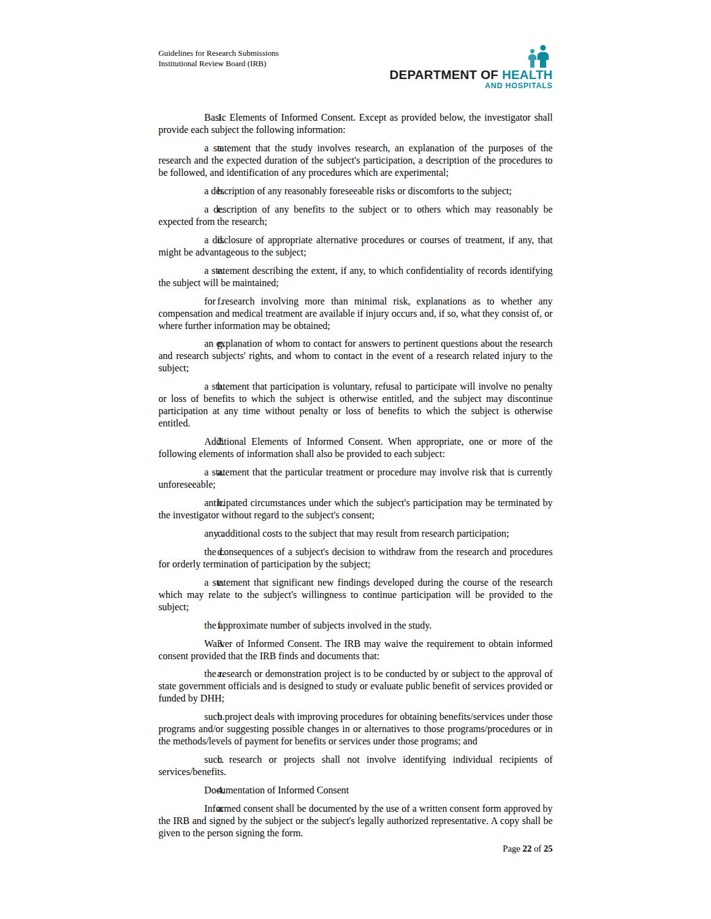Guidelines for Research Submissions Institutional Review Board (IRB)
DEPARTMENT OF HEALTH
AND HOSPITALS
1. Basic Elements of Informed Consent. Except as provided below, the investigator shall provide each subject the following information:
a. a statement that the study involves research, an explanation of the purposes of the research and the expected duration of the subject's participation, a description of the procedures to be followed, and identification of any procedures which are experimental;
b. a description of any reasonably foreseeable risks or discomforts to the subject;
c. a description of any benefits to the subject or to others which may reasonably be expected from the research;
d. a disclosure of appropriate alternative procedures or courses of treatment, if any, that might be advantageous to the subject;
e. a statement describing the extent, if any, to which confidentiality of records identifying the subject will be maintained;
f. for research involving more than minimal risk, explanations as to whether any compensation and medical treatment are available if injury occurs and, if so, what they consist of, or where further information may be obtained;
g. an explanation of whom to contact for answers to pertinent questions about the research and research subjects' rights, and whom to contact in the event of a research related injury to the subject;
h. a statement that participation is voluntary, refusal to participate will involve no penalty or loss of benefits to which the subject is otherwise entitled, and the subject may discontinue participation at any time without penalty or loss of benefits to which the subject is otherwise entitled.
2. Additional Elements of Informed Consent. When appropriate, one or more of the following elements of information shall also be provided to each subject:
a. a statement that the particular treatment or procedure may involve risk that is currently unforeseeable;
b. anticipated circumstances under which the subject's participation may be terminated by the investigator without regard to the subject's consent;
c. any additional costs to the subject that may result from research participation;
d. the consequences of a subject's decision to withdraw from the research and procedures for orderly termination of participation by the subject;
e. a statement that significant new findings developed during the course of the research which may relate to the subject's willingness to continue participation will be provided to the subject;
f. the approximate number of subjects involved in the study.
3. Waiver of Informed Consent. The IRB may waive the requirement to obtain informed consent provided that the IRB finds and documents that:
a. the research or demonstration project is to be conducted by or subject to the approval of state government officials and is designed to study or evaluate public benefit of services provided or funded by DHH;
b. such project deals with improving procedures for obtaining benefits/services under those programs and/or suggesting possible changes in or alternatives to those programs/procedures or in the methods/levels of payment for benefits or services under those programs; and
c. such research or projects shall not involve identifying individual recipients of services/benefits.
4. Documentation of Informed Consent
a. Informed consent shall be documented by the use of a written consent form approved by the IRB and signed by the subject or the subject's legally authorized representative. A copy shall be given to the person signing the form.
Page 22 of 25